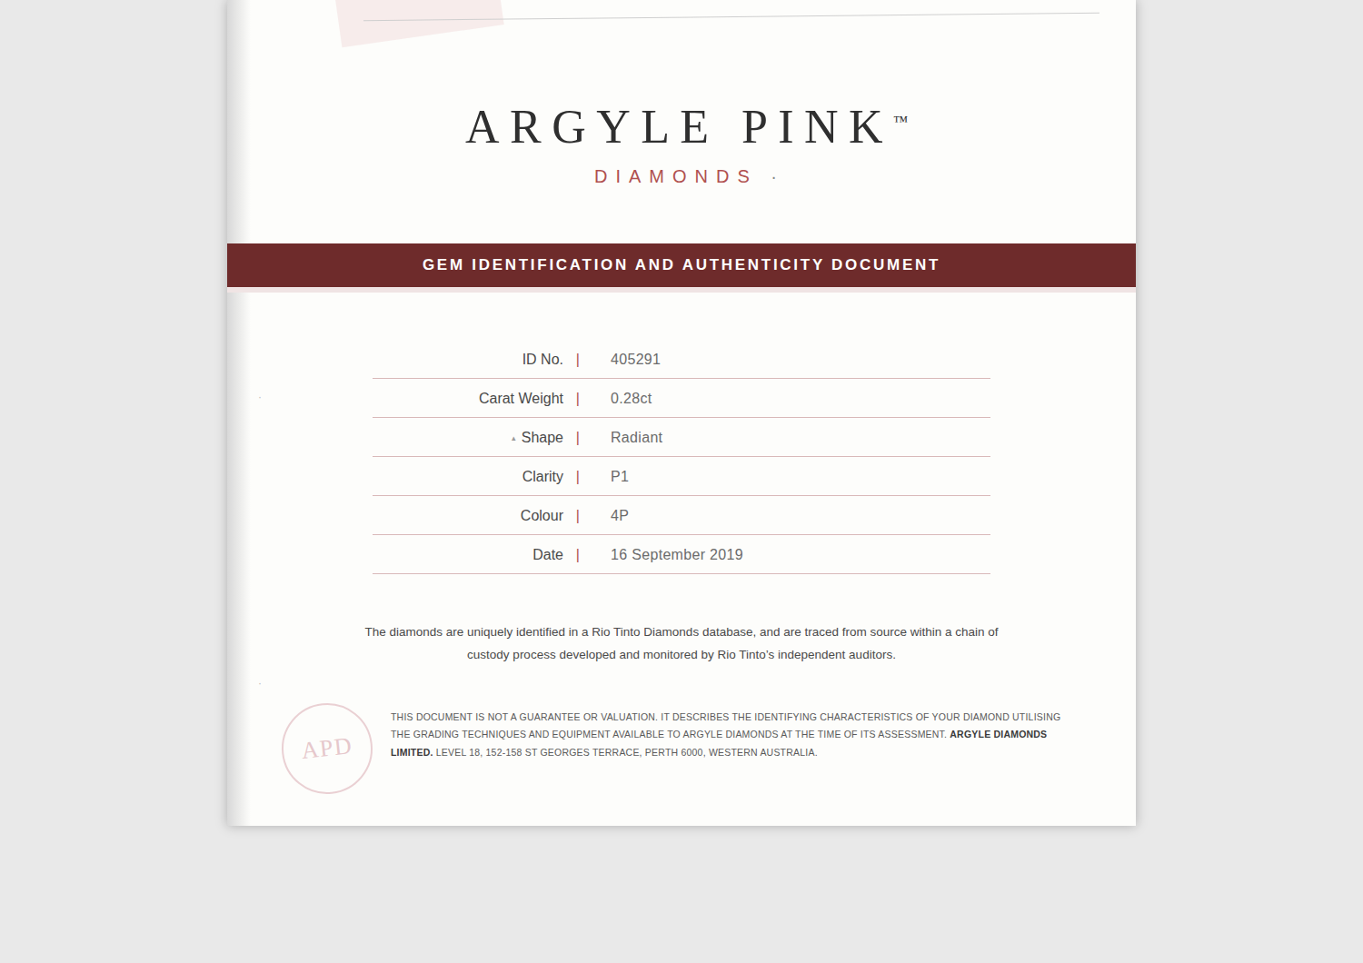· · ·
ARGYLE PINK™
DIAMONDS ·
Gem Identification and Authenticity Document
| ID No. | 405291 |
| Carat Weight | 0.28ct |
| ▴ Shape | Radiant |
| Clarity | P1 |
| Colour | 4P |
| Date | 16 September 2019 |
The diamonds are uniquely identified in a Rio Tinto Diamonds database, and are traced from source within a chain of custody process developed and monitored by Rio Tinto’s independent auditors.
APD
This document is not a guarantee or valuation. It describes the identifying characteristics of your diamond utilising the grading techniques and equipment available to Argyle Diamonds at the time of its assessment. Argyle Diamonds Limited. Level 18, 152-158 St Georges Terrace, Perth 6000, Western Australia.